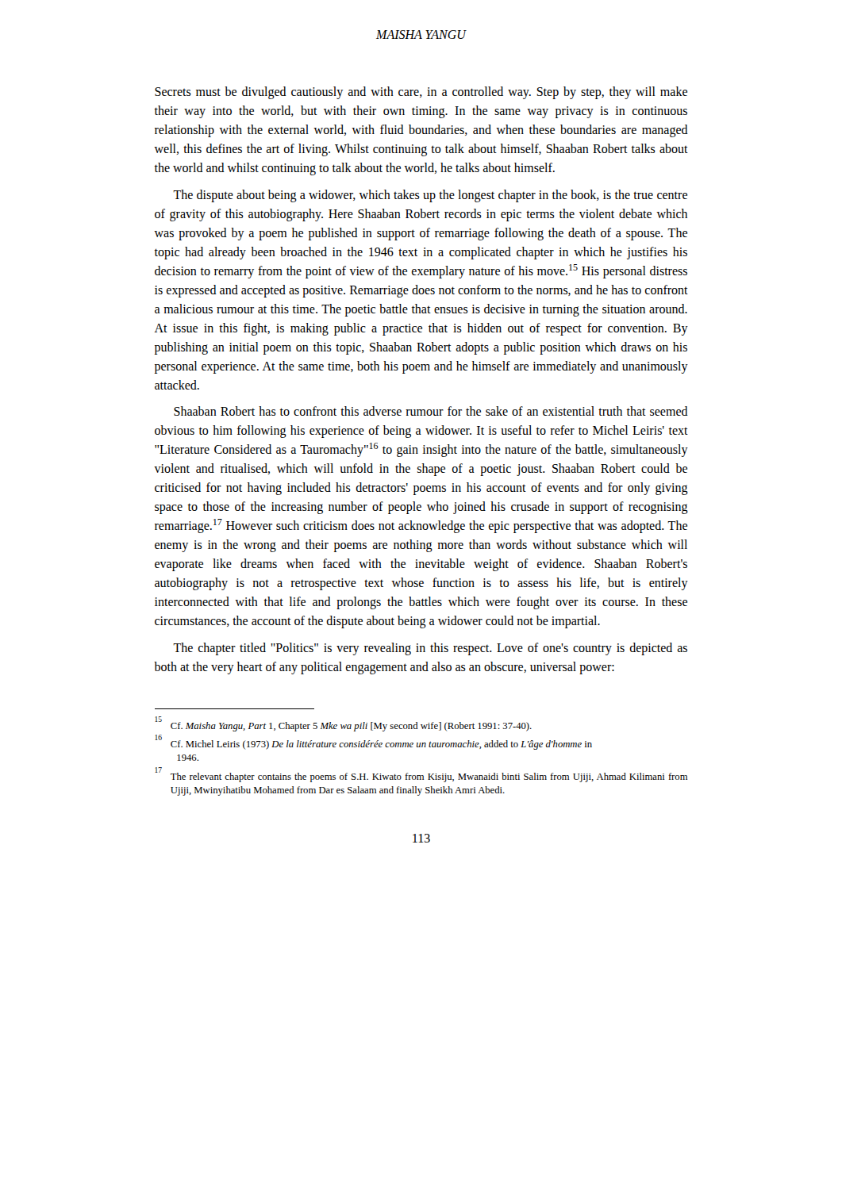MAISHA YANGU
Secrets must be divulged cautiously and with care, in a controlled way. Step by step, they will make their way into the world, but with their own timing. In the same way privacy is in continuous relationship with the external world, with fluid boundaries, and when these boundaries are managed well, this defines the art of living. Whilst continuing to talk about himself, Shaaban Robert talks about the world and whilst continuing to talk about the world, he talks about himself.
The dispute about being a widower, which takes up the longest chapter in the book, is the true centre of gravity of this autobiography. Here Shaaban Robert records in epic terms the violent debate which was provoked by a poem he published in support of remarriage following the death of a spouse. The topic had already been broached in the 1946 text in a complicated chapter in which he justifies his decision to remarry from the point of view of the exemplary nature of his move.15 His personal distress is expressed and accepted as positive. Remarriage does not conform to the norms, and he has to confront a malicious rumour at this time. The poetic battle that ensues is decisive in turning the situation around. At issue in this fight, is making public a practice that is hidden out of respect for convention. By publishing an initial poem on this topic, Shaaban Robert adopts a public position which draws on his personal experience. At the same time, both his poem and he himself are immediately and unanimously attacked.
Shaaban Robert has to confront this adverse rumour for the sake of an existential truth that seemed obvious to him following his experience of being a widower. It is useful to refer to Michel Leiris' text "Literature Considered as a Tauromachy"16 to gain insight into the nature of the battle, simultaneously violent and ritualised, which will unfold in the shape of a poetic joust. Shaaban Robert could be criticised for not having included his detractors' poems in his account of events and for only giving space to those of the increasing number of people who joined his crusade in support of recognising remarriage.17 However such criticism does not acknowledge the epic perspective that was adopted. The enemy is in the wrong and their poems are nothing more than words without substance which will evaporate like dreams when faced with the inevitable weight of evidence. Shaaban Robert's autobiography is not a retrospective text whose function is to assess his life, but is entirely interconnected with that life and prolongs the battles which were fought over its course. In these circumstances, the account of the dispute about being a widower could not be impartial.
The chapter titled "Politics" is very revealing in this respect. Love of one's country is depicted as both at the very heart of any political engagement and also as an obscure, universal power:
15 Cf. Maisha Yangu, Part 1, Chapter 5 Mke wa pili [My second wife] (Robert 1991: 37-40).
16 Cf. Michel Leiris (1973) De la littérature considérée comme un tauromachie, added to L'âge d'homme in 1946.
17 The relevant chapter contains the poems of S.H. Kiwato from Kisiju, Mwanaidi binti Salim from Ujiji, Ahmad Kilimani from Ujiji, Mwinyihatibu Mohamed from Dar es Salaam and finally Sheikh Amri Abedi.
113